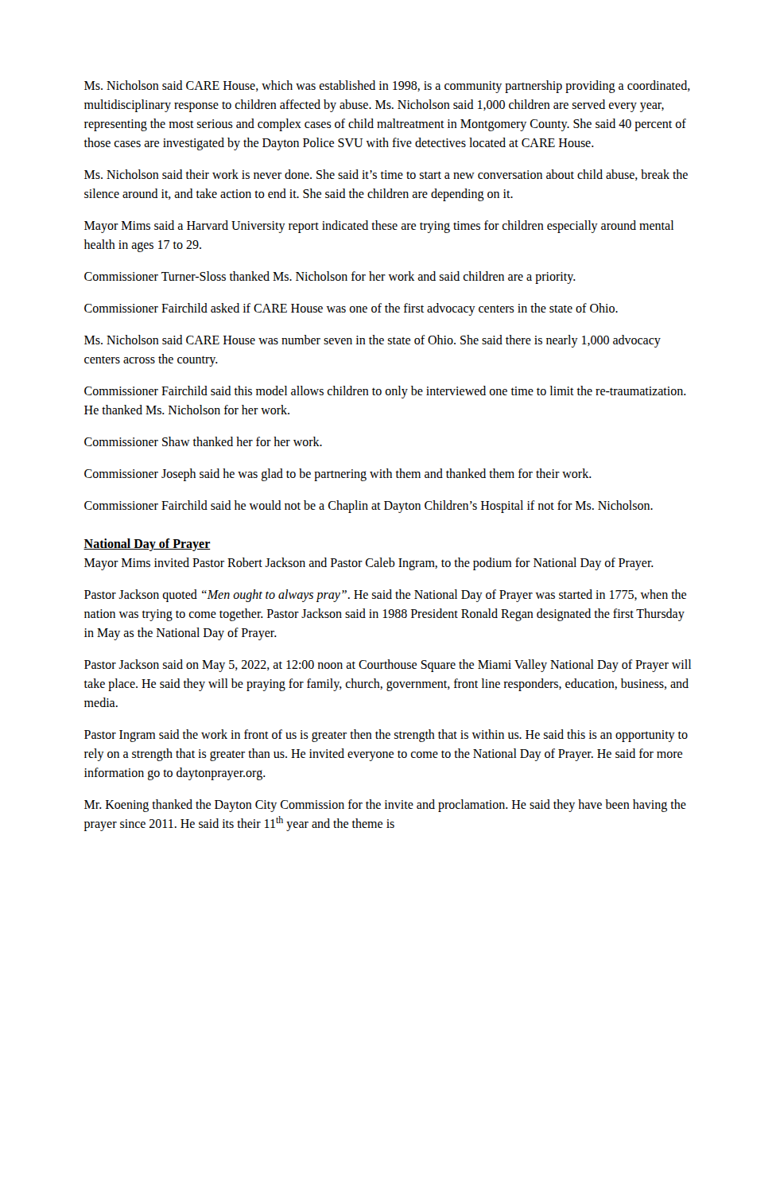Ms. Nicholson said CARE House, which was established in 1998, is a community partnership providing a coordinated, multidisciplinary response to children affected by abuse. Ms. Nicholson said 1,000 children are served every year, representing the most serious and complex cases of child maltreatment in Montgomery County. She said 40 percent of those cases are investigated by the Dayton Police SVU with five detectives located at CARE House.
Ms. Nicholson said their work is never done. She said it’s time to start a new conversation about child abuse, break the silence around it, and take action to end it. She said the children are depending on it.
Mayor Mims said a Harvard University report indicated these are trying times for children especially around mental health in ages 17 to 29.
Commissioner Turner-Sloss thanked Ms. Nicholson for her work and said children are a priority.
Commissioner Fairchild asked if CARE House was one of the first advocacy centers in the state of Ohio.
Ms. Nicholson said CARE House was number seven in the state of Ohio. She said there is nearly 1,000 advocacy centers across the country.
Commissioner Fairchild said this model allows children to only be interviewed one time to limit the re-traumatization. He thanked Ms. Nicholson for her work.
Commissioner Shaw thanked her for her work.
Commissioner Joseph said he was glad to be partnering with them and thanked them for their work.
Commissioner Fairchild said he would not be a Chaplin at Dayton Children’s Hospital if not for Ms. Nicholson.
National Day of Prayer
Mayor Mims invited Pastor Robert Jackson and Pastor Caleb Ingram, to the podium for National Day of Prayer.
Pastor Jackson quoted “Men ought to always pray”. He said the National Day of Prayer was started in 1775, when the nation was trying to come together. Pastor Jackson said in 1988 President Ronald Regan designated the first Thursday in May as the National Day of Prayer.
Pastor Jackson said on May 5, 2022, at 12:00 noon at Courthouse Square the Miami Valley National Day of Prayer will take place. He said they will be praying for family, church, government, front line responders, education, business, and media.
Pastor Ingram said the work in front of us is greater then the strength that is within us. He said this is an opportunity to rely on a strength that is greater than us. He invited everyone to come to the National Day of Prayer. He said for more information go to daytonprayer.org.
Mr. Koening thanked the Dayton City Commission for the invite and proclamation. He said they have been having the prayer since 2011. He said its their 11th year and the theme is